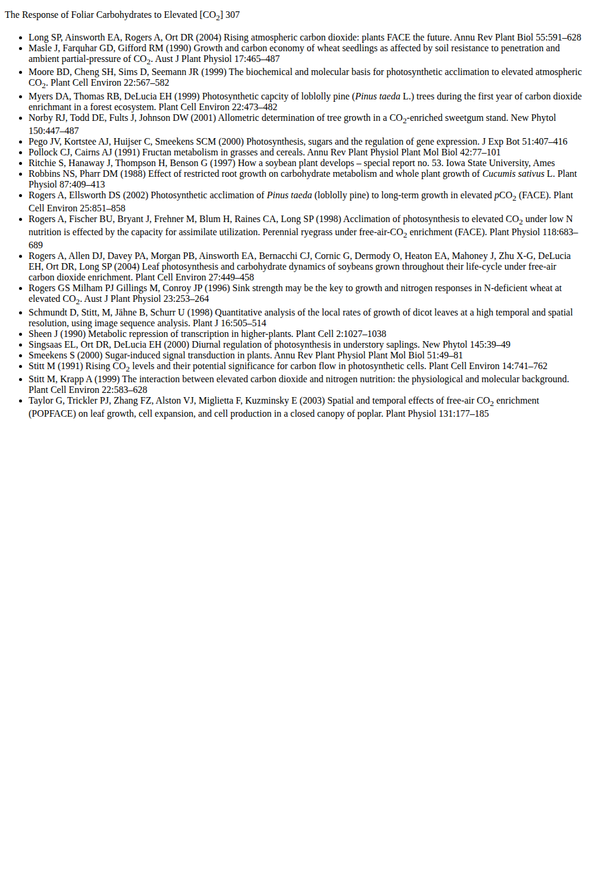The Response of Foliar Carbohydrates to Elevated [CO2] 307
Long SP, Ainsworth EA, Rogers A, Ort DR (2004) Rising atmospheric carbon dioxide: plants FACE the future. Annu Rev Plant Biol 55:591–628
Masle J, Farquhar GD, Gifford RM (1990) Growth and carbon economy of wheat seedlings as affected by soil resistance to penetration and ambient partial-pressure of CO2. Aust J Plant Physiol 17:465–487
Moore BD, Cheng SH, Sims D, Seemann JR (1999) The biochemical and molecular basis for photosynthetic acclimation to elevated atmospheric CO2. Plant Cell Environ 22:567–582
Myers DA, Thomas RB, DeLucia EH (1999) Photosynthetic capcity of loblolly pine (Pinus taeda L.) trees during the first year of carbon dioxide enrichmant in a forest ecosystem. Plant Cell Environ 22:473–482
Norby RJ, Todd DE, Fults J, Johnson DW (2001) Allometric determination of tree growth in a CO2-enriched sweetgum stand. New Phytol 150:447–487
Pego JV, Kortstee AJ, Huijser C, Smeekens SCM (2000) Photosynthesis, sugars and the regulation of gene expression. J Exp Bot 51:407–416
Pollock CJ, Cairns AJ (1991) Fructan metabolism in grasses and cereals. Annu Rev Plant Physiol Plant Mol Biol 42:77–101
Ritchie S, Hanaway J, Thompson H, Benson G (1997) How a soybean plant develops – special report no. 53. Iowa State University, Ames
Robbins NS, Pharr DM (1988) Effect of restricted root growth on carbohydrate metabolism and whole plant growth of Cucumis sativus L. Plant Physiol 87:409–413
Rogers A, Ellsworth DS (2002) Photosynthetic acclimation of Pinus taeda (loblolly pine) to long-term growth in elevated p CO2 (FACE). Plant Cell Environ 25:851–858
Rogers A, Fischer BU, Bryant J, Frehner M, Blum H, Raines CA, Long SP (1998) Acclimation of photosynthesis to elevated CO2 under low N nutrition is effected by the capacity for assimilate utilization. Perennial ryegrass under free-air-CO2 enrichment (FACE). Plant Physiol 118:683–689
Rogers A, Allen DJ, Davey PA, Morgan PB, Ainsworth EA, Bernacchi CJ, Cornic G, Dermody O, Heaton EA, Mahoney J, Zhu X-G, DeLucia EH, Ort DR, Long SP (2004) Leaf photosynthesis and carbohydrate dynamics of soybeans grown throughout their life-cycle under free-air carbon dioxide enrichment. Plant Cell Environ 27:449–458
Rogers GS Milham PJ Gillings M, Conroy JP (1996) Sink strength may be the key to growth and nitrogen responses in N-deficient wheat at elevated CO2. Aust J Plant Physiol 23:253–264
Schmundt D, Stitt, M, Jähne B, Schurr U (1998) Quantitative analysis of the local rates of growth of dicot leaves at a high temporal and spatial resolution, using image sequence analysis. Plant J 16:505–514
Sheen J (1990) Metabolic repression of transcription in higher-plants. Plant Cell 2:1027–1038
Singsaas EL, Ort DR, DeLucia EH (2000) Diurnal regulation of photosynthesis in understory saplings. New Phytol 145:39–49
Smeekens S (2000) Sugar-induced signal transduction in plants. Annu Rev Plant Physiol Plant Mol Biol 51:49–81
Stitt M (1991) Rising CO2 levels and their potential significance for carbon flow in photosynthetic cells. Plant Cell Environ 14:741–762
Stitt M, Krapp A (1999) The interaction between elevated carbon dioxide and nitrogen nutrition: the physiological and molecular background. Plant Cell Environ 22:583–628
Taylor G, Trickler PJ, Zhang FZ, Alston VJ, Miglietta F, Kuzminsky E (2003) Spatial and temporal effects of free-air CO2 enrichment (POPFACE) on leaf growth, cell expansion, and cell production in a closed canopy of poplar. Plant Physiol 131:177–185